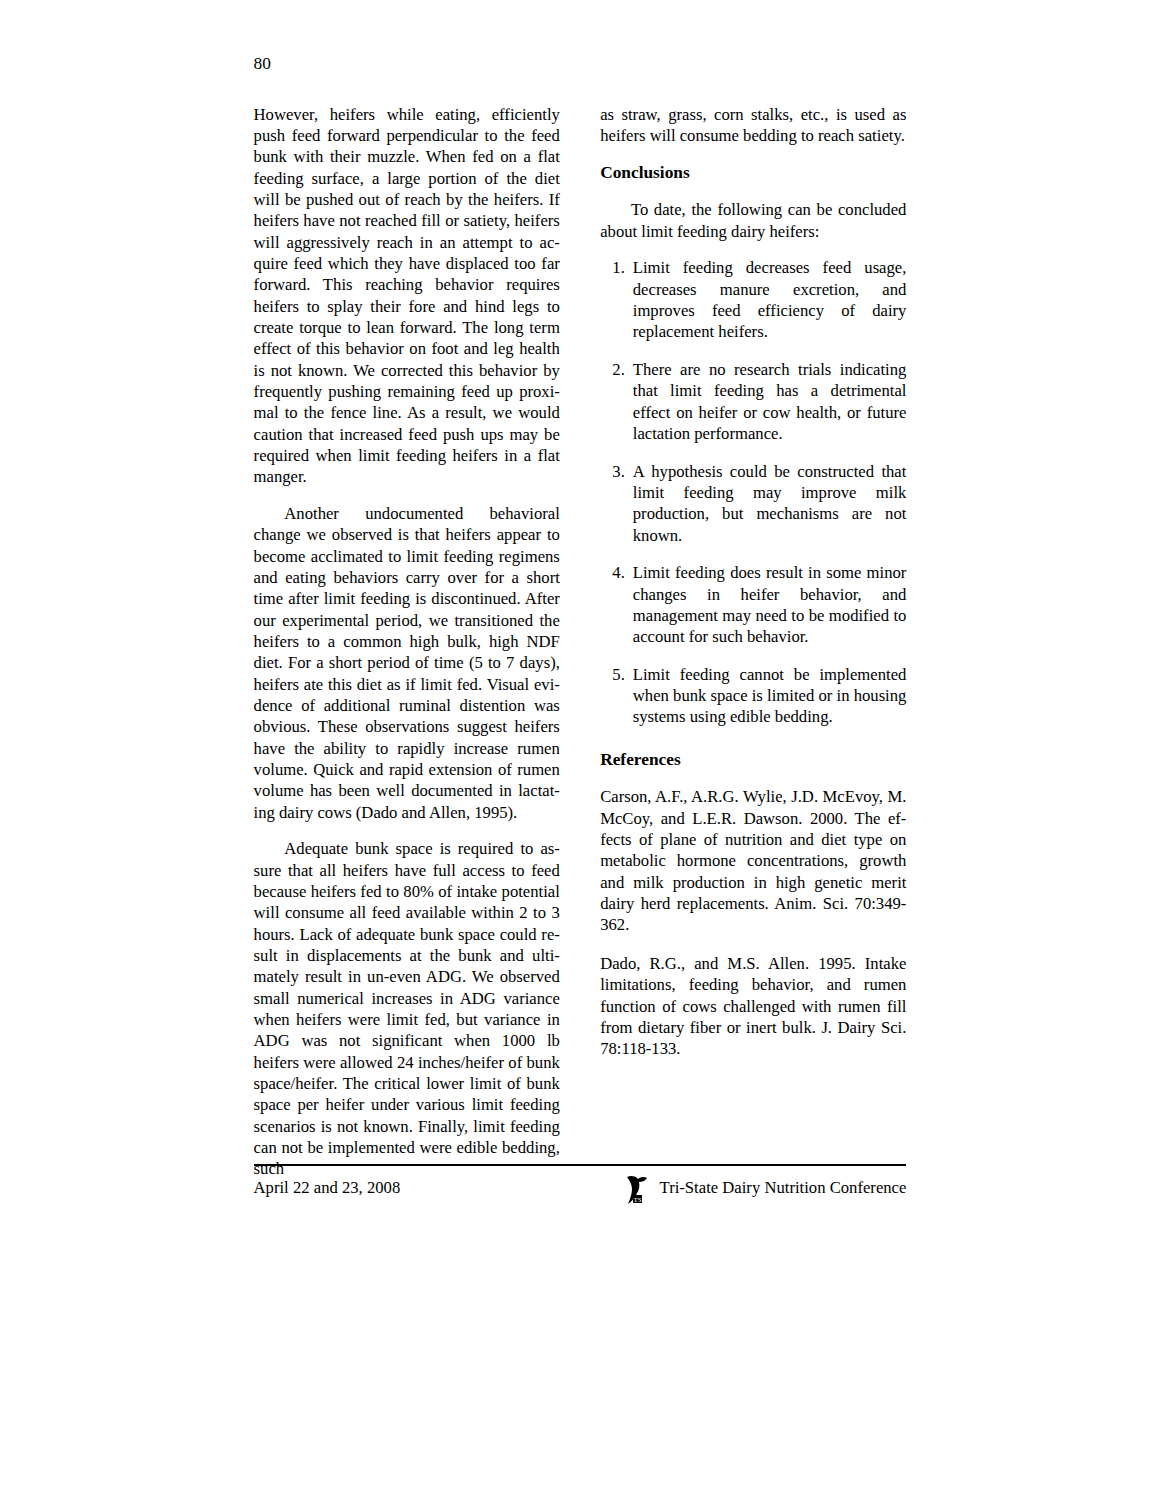80
However, heifers while eating, efficiently push feed forward perpendicular to the feed bunk with their muzzle. When fed on a flat feeding surface, a large portion of the diet will be pushed out of reach by the heifers. If heifers have not reached fill or satiety, heifers will aggressively reach in an attempt to acquire feed which they have displaced too far forward. This reaching behavior requires heifers to splay their fore and hind legs to create torque to lean forward. The long term effect of this behavior on foot and leg health is not known. We corrected this behavior by frequently pushing remaining feed up proximal to the fence line. As a result, we would caution that increased feed push ups may be required when limit feeding heifers in a flat manger.
Another undocumented behavioral change we observed is that heifers appear to become acclimated to limit feeding regimens and eating behaviors carry over for a short time after limit feeding is discontinued. After our experimental period, we transitioned the heifers to a common high bulk, high NDF diet. For a short period of time (5 to 7 days), heifers ate this diet as if limit fed. Visual evidence of additional ruminal distention was obvious. These observations suggest heifers have the ability to rapidly increase rumen volume. Quick and rapid extension of rumen volume has been well documented in lactating dairy cows (Dado and Allen, 1995).
Adequate bunk space is required to assure that all heifers have full access to feed because heifers fed to 80% of intake potential will consume all feed available within 2 to 3 hours. Lack of adequate bunk space could result in displacements at the bunk and ultimately result in un-even ADG. We observed small numerical increases in ADG variance when heifers were limit fed, but variance in ADG was not significant when 1000 lb heifers were allowed 24 inches/heifer of bunk space/heifer. The critical lower limit of bunk space per heifer under various limit feeding scenarios is not known. Finally, limit feeding can not be implemented were edible bedding, such
as straw, grass, corn stalks, etc., is used as heifers will consume bedding to reach satiety.
Conclusions
To date, the following can be concluded about limit feeding dairy heifers:
Limit feeding decreases feed usage, decreases manure excretion, and improves feed efficiency of dairy replacement heifers.
There are no research trials indicating that limit feeding has a detrimental effect on heifer or cow health, or future lactation performance.
A hypothesis could be constructed that limit feeding may improve milk production, but mechanisms are not known.
Limit feeding does result in some minor changes in heifer behavior, and management may need to be modified to account for such behavior.
Limit feeding cannot be implemented when bunk space is limited or in housing systems using edible bedding.
References
Carson, A.F., A.R.G. Wylie, J.D. McEvoy, M. McCoy, and L.E.R. Dawson. 2000. The effects of plane of nutrition and diet type on metabolic hormone concentrations, growth and milk production in high genetic merit dairy herd replacements. Anim. Sci. 70:349-362.
Dado, R.G., and M.S. Allen. 1995. Intake limitations, feeding behavior, and rumen function of cows challenged with rumen fill from dietary fiber or inert bulk. J. Dairy Sci. 78:118-133.
April 22 and 23, 2008
TS Tri-State Dairy Nutrition Conference